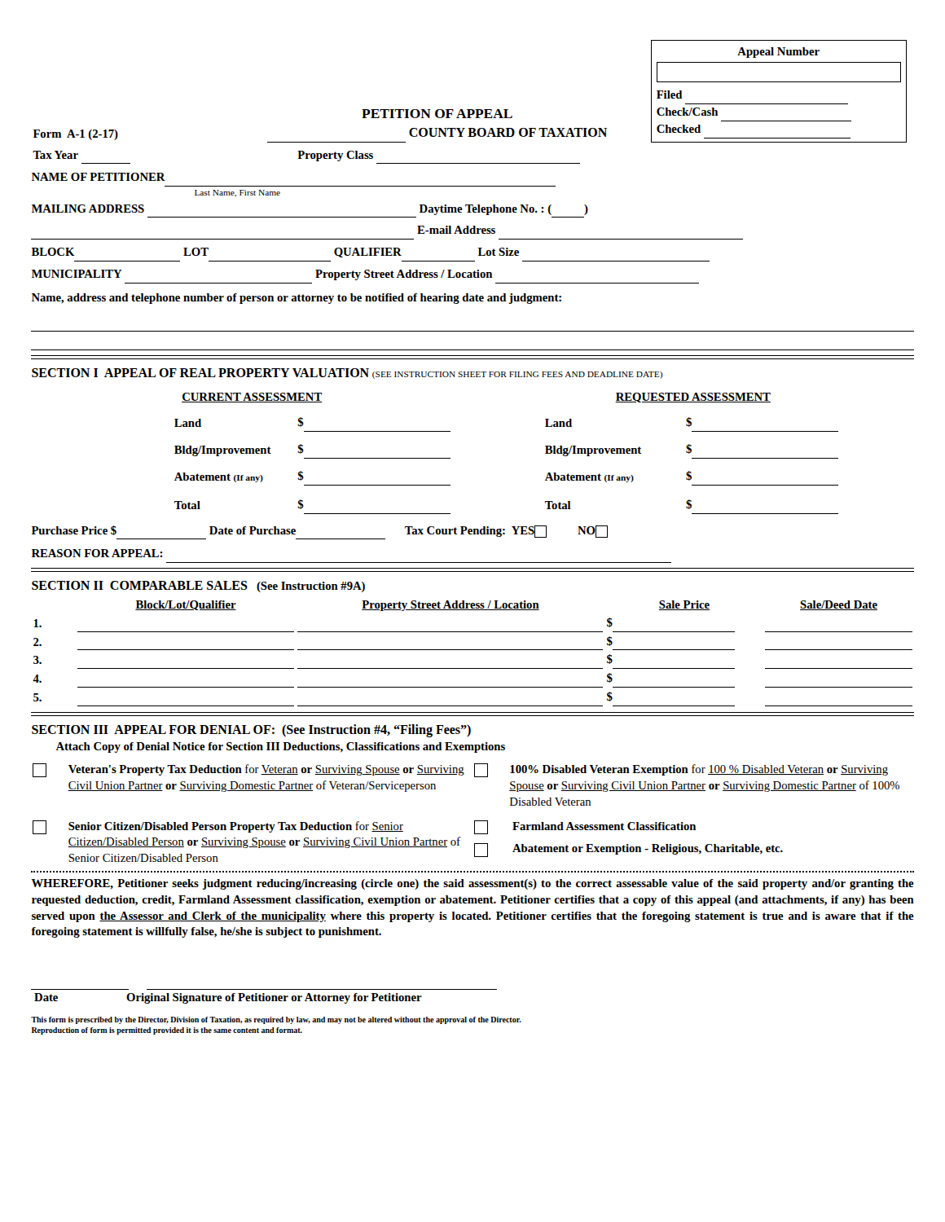| Form A-1 (2-17) | PETITION OF APPEAL COUNTY BOARD OF TAXATION | Appeal Number Filed Check/Cash Checked |
| Tax Year | Property Class |
NAME OF PETITIONER
Last Name, First Name
MAILING ADDRESS Daytime Telephone No. : ( )
E-mail Address
BLOCK LOT QUALIFIER Lot Size
MUNICIPALITY Property Street Address / Location
Name, address and telephone number of person or attorney to be notified of hearing date and judgment:
SECTION I APPEAL OF REAL PROPERTY VALUATION (SEE INSTRUCTION SHEET FOR FILING FEES AND DEADLINE DATE)
| CURRENT ASSESSMENT | REQUESTED ASSESSMENT |
| | Land | $ | | Land | $ |
| | Bldg/Improvement | $ | | Bldg/Improvement | $ |
| | Abatement (If any) | $ | | Abatement (If any) | $ |
| | Total | $ | | Total | $ |
Purchase Price $ Date of Purchase Tax Court Pending: YES NO
REASON FOR APPEAL:
SECTION II COMPARABLE SALES (See Instruction #9A)
| | Block/Lot/Qualifier | Property Street Address / Location | Sale Price | Sale/Deed Date |
| 1. | | | $ | |
| 2. | | | $ | |
| 3. | | | $ | |
| 4. | | | $ | |
| 5. | | | $ | |
SECTION III APPEAL FOR DENIAL OF: (See Instruction #4, “Filing Fees”)
Attach Copy of Denial Notice for Section III Deductions, Classifications and Exemptions
| | Veteran's Property Tax Deduction for Veteran or Surviving Spouse or Surviving Civil Union Partner or Surviving Domestic Partner of Veteran/Serviceperson | | 100% Disabled Veteran Exemption for 100 % Disabled Veteran or Surviving Spouse or Surviving Civil Union Partner or Surviving Domestic Partner of 100% Disabled Veteran |
| | Senior Citizen/Disabled Person Property Tax Deduction for Senior Citizen/Disabled Person or Surviving Spouse or Surviving Civil Union Partner of Senior Citizen/Disabled Person | | Farmland Assessment Classification Abatement or Exemption - Religious, Charitable, etc. |
WHEREFORE, Petitioner seeks judgment reducing/increasing (circle one) the said assessment(s) to the correct assessable value of the said property and/or granting the requested deduction, credit, Farmland Assessment classification, exemption or abatement. Petitioner certifies that a copy of this appeal (and attachments, if any) has been served upon the Assessor and Clerk of the municipality where this property is located. Petitioner certifies that the foregoing statement is true and is aware that if the foregoing statement is willfully false, he/she is subject to punishment.
Date Original Signature of Petitioner or Attorney for Petitioner
This form is prescribed by the Director, Division of Taxation, as required by law, and may not be altered without the approval of the Director.
Reproduction of form is permitted provided it is the same content and format.